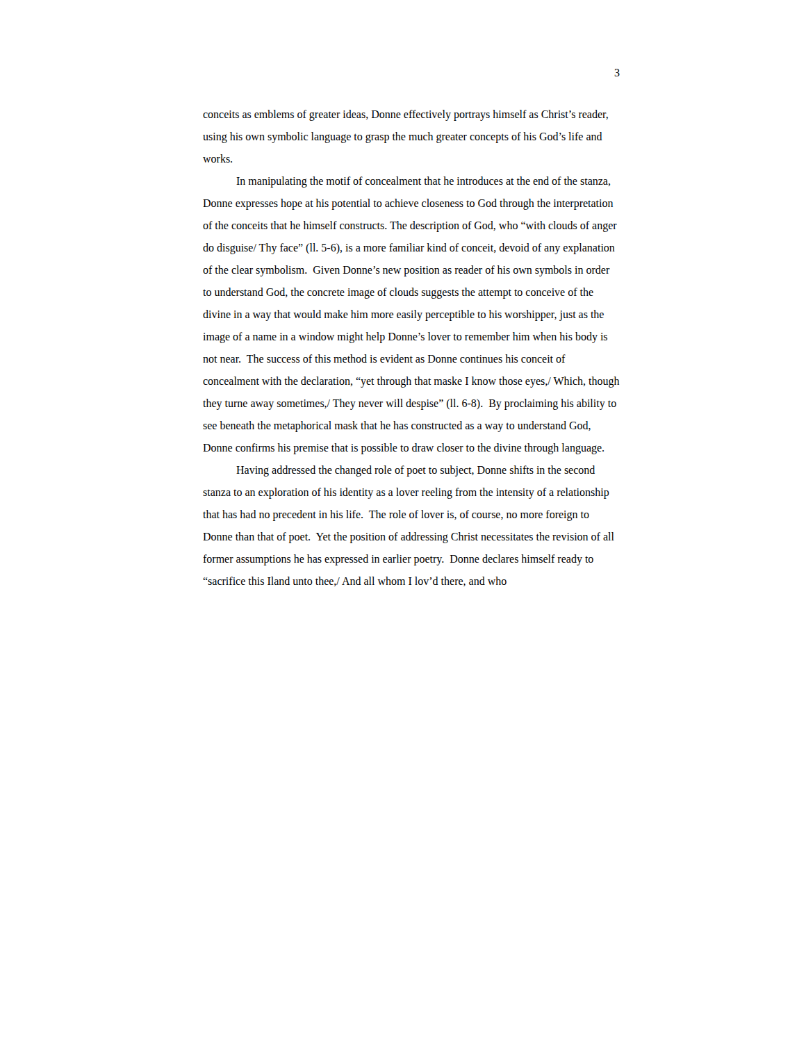3
conceits as emblems of greater ideas, Donne effectively portrays himself as Christ’s reader, using his own symbolic language to grasp the much greater concepts of his God’s life and works.
In manipulating the motif of concealment that he introduces at the end of the stanza, Donne expresses hope at his potential to achieve closeness to God through the interpretation of the conceits that he himself constructs. The description of God, who “with clouds of anger do disguise/ Thy face” (ll. 5-6), is a more familiar kind of conceit, devoid of any explanation of the clear symbolism. Given Donne’s new position as reader of his own symbols in order to understand God, the concrete image of clouds suggests the attempt to conceive of the divine in a way that would make him more easily perceptible to his worshipper, just as the image of a name in a window might help Donne’s lover to remember him when his body is not near. The success of this method is evident as Donne continues his conceit of concealment with the declaration, “yet through that maske I know those eyes,/ Which, though they turne away sometimes,/ They never will despise” (ll. 6-8). By proclaiming his ability to see beneath the metaphorical mask that he has constructed as a way to understand God, Donne confirms his premise that is possible to draw closer to the divine through language.
Having addressed the changed role of poet to subject, Donne shifts in the second stanza to an exploration of his identity as a lover reeling from the intensity of a relationship that has had no precedent in his life. The role of lover is, of course, no more foreign to Donne than that of poet. Yet the position of addressing Christ necessitates the revision of all former assumptions he has expressed in earlier poetry. Donne declares himself ready to “sacrifice this Iland unto thee,/ And all whom I lov’d there, and who